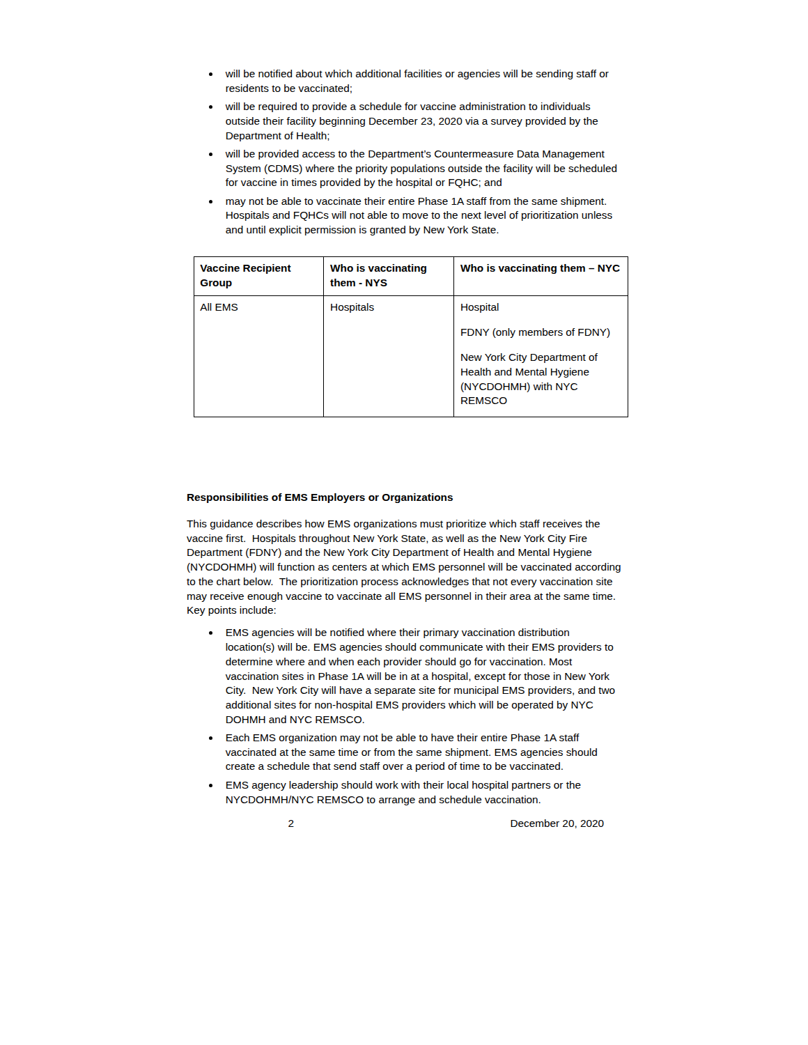will be notified about which additional facilities or agencies will be sending staff or residents to be vaccinated;
will be required to provide a schedule for vaccine administration to individuals outside their facility beginning December 23, 2020 via a survey provided by the Department of Health;
will be provided access to the Department’s Countermeasure Data Management System (CDMS) where the priority populations outside the facility will be scheduled for vaccine in times provided by the hospital or FQHC; and
may not be able to vaccinate their entire Phase 1A staff from the same shipment. Hospitals and FQHCs will not able to move to the next level of prioritization unless and until explicit permission is granted by New York State.
| Vaccine Recipient Group | Who is vaccinating them - NYS | Who is vaccinating them – NYC |
| --- | --- | --- |
| All EMS | Hospitals | Hospital FDNY (only members of FDNY) New York City Department of Health and Mental Hygiene (NYCDOHMH) with NYC REMSCO |
Responsibilities of EMS Employers or Organizations
This guidance describes how EMS organizations must prioritize which staff receives the vaccine first. Hospitals throughout New York State, as well as the New York City Fire Department (FDNY) and the New York City Department of Health and Mental Hygiene (NYCDOHMH) will function as centers at which EMS personnel will be vaccinated according to the chart below. The prioritization process acknowledges that not every vaccination site may receive enough vaccine to vaccinate all EMS personnel in their area at the same time. Key points include:
EMS agencies will be notified where their primary vaccination distribution location(s) will be. EMS agencies should communicate with their EMS providers to determine where and when each provider should go for vaccination. Most vaccination sites in Phase 1A will be in at a hospital, except for those in New York City. New York City will have a separate site for municipal EMS providers, and two additional sites for non-hospital EMS providers which will be operated by NYC DOHMH and NYC REMSCO.
Each EMS organization may not be able to have their entire Phase 1A staff vaccinated at the same time or from the same shipment. EMS agencies should create a schedule that send staff over a period of time to be vaccinated.
EMS agency leadership should work with their local hospital partners or the NYCDOHMH/NYC REMSCO to arrange and schedule vaccination.
2 December 20, 2020